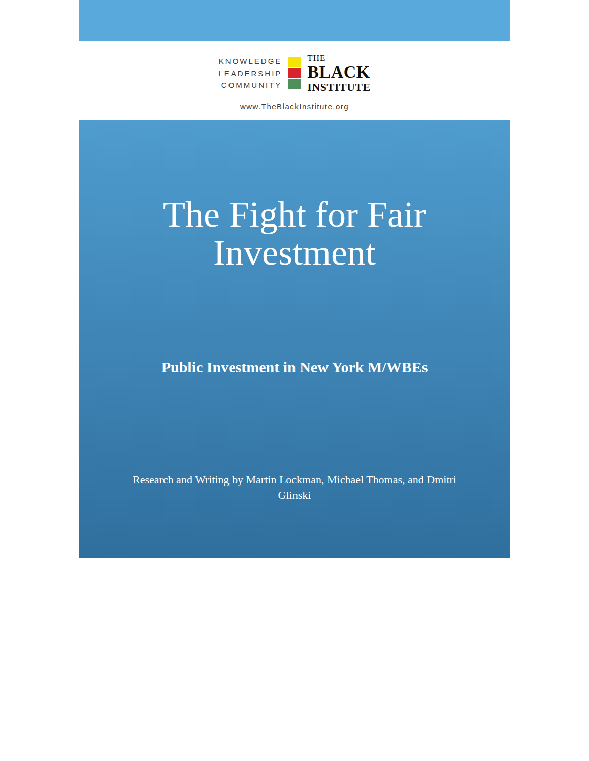| KNOWLEDGE LEADERSHIP COMMUNITY | | THE BLACK INSTITUTE |
www.TheBlackInstitute.org
The Fight for Fair Investment
Public Investment in New York M/WBEs
Research and Writing by Martin Lockman, Michael Thomas, and Dmitri Glinski